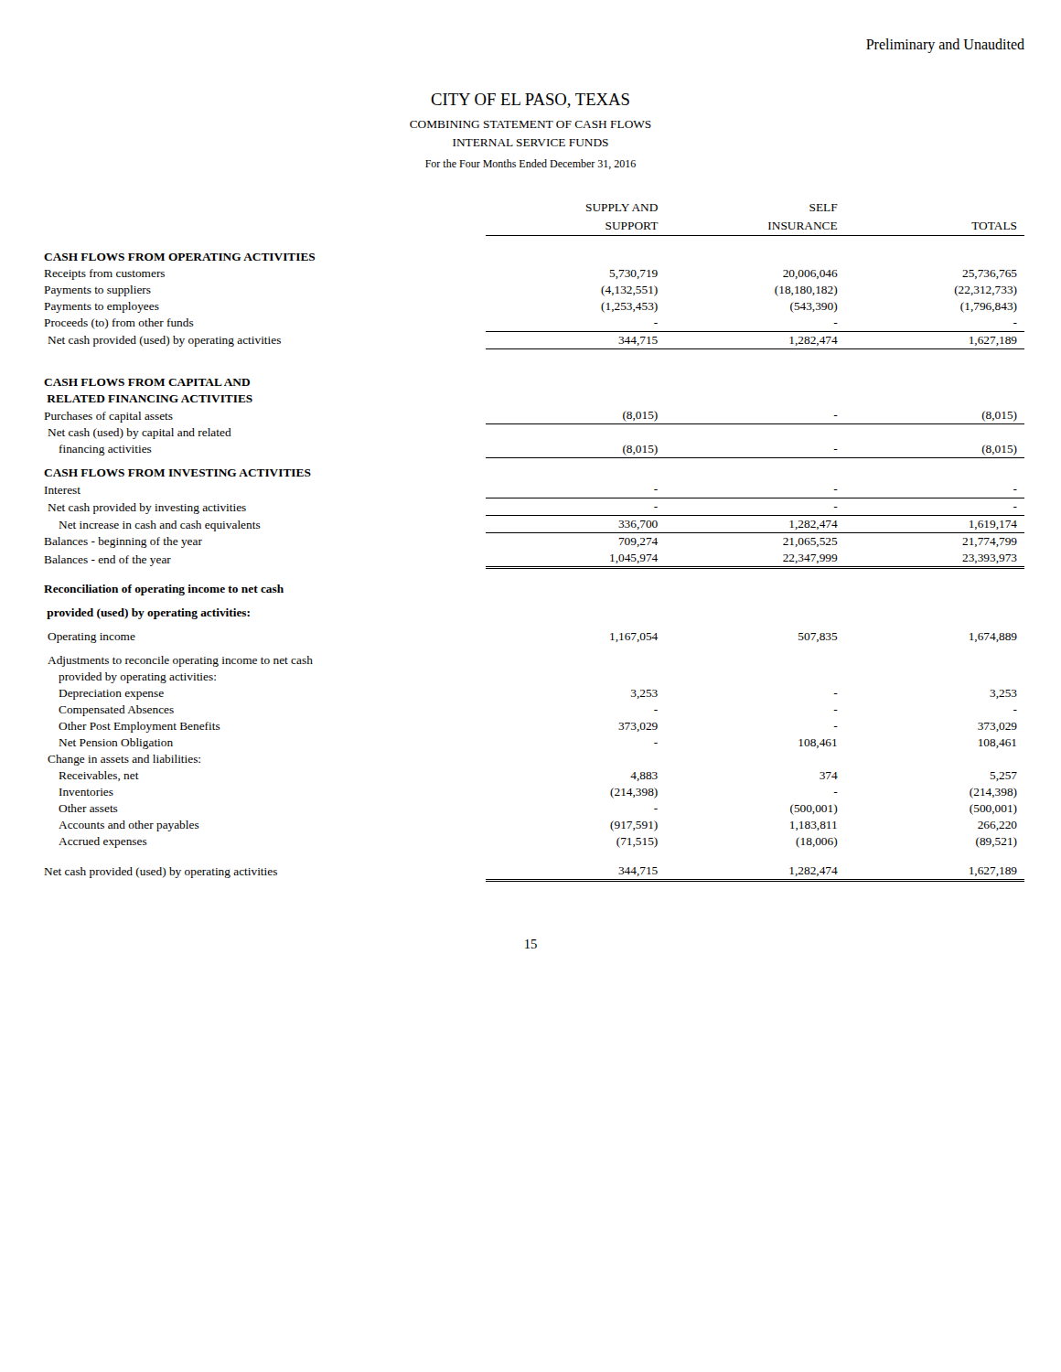Preliminary and Unaudited
CITY OF EL PASO, TEXAS
COMBINING STATEMENT OF CASH FLOWS
INTERNAL SERVICE FUNDS
For the Four Months Ended December 31, 2016
| | SUPPLY AND | SELF | |
| | SUPPORT | INSURANCE | TOTALS |
| CASH FLOWS FROM OPERATING ACTIVITIES | | | |
| Receipts from customers | 5,730,719 | 20,006,046 | 25,736,765 |
| Payments to suppliers | (4,132,551) | (18,180,182) | (22,312,733) |
| Payments to employees | (1,253,453) | (543,390) | (1,796,843) |
| Proceeds (to) from other funds | - | - | - |
| Net cash provided (used) by operating activities | 344,715 | 1,282,474 | 1,627,189 |
| CASH FLOWS FROM CAPITAL AND | | | |
| RELATED FINANCING ACTIVITIES | | | |
| Purchases of capital assets | (8,015) | - | (8,015) |
| Net cash (used) by capital and related | | | |
| financing activities | (8,015) | - | (8,015) |
| CASH FLOWS FROM INVESTING ACTIVITIES | | | |
| Interest | - | - | - |
| Net cash provided by investing activities | - | - | - |
| Net increase in cash and cash equivalents | 336,700 | 1,282,474 | 1,619,174 |
| Balances - beginning of the year | 709,274 | 21,065,525 | 21,774,799 |
| Balances - end of the year | 1,045,974 | 22,347,999 | 23,393,973 |
| Reconciliation of operating income to net cash | | | |
| provided (used) by operating activities: | | | |
| Operating income | 1,167,054 | 507,835 | 1,674,889 |
| Adjustments to reconcile operating income to net cash | | | |
| provided by operating activities: | | | |
| Depreciation expense | 3,253 | - | 3,253 |
| Compensated Absences | - | - | - |
| Other Post Employment Benefits | 373,029 | - | 373,029 |
| Net Pension Obligation | - | 108,461 | 108,461 |
| Change in assets and liabilities: | | | |
| Receivables, net | 4,883 | 374 | 5,257 |
| Inventories | (214,398) | - | (214,398) |
| Other assets | - | (500,001) | (500,001) |
| Accounts and other payables | (917,591) | 1,183,811 | 266,220 |
| Accrued expenses | (71,515) | (18,006) | (89,521) |
| Net cash provided (used) by operating activities | 344,715 | 1,282,474 | 1,627,189 |
15